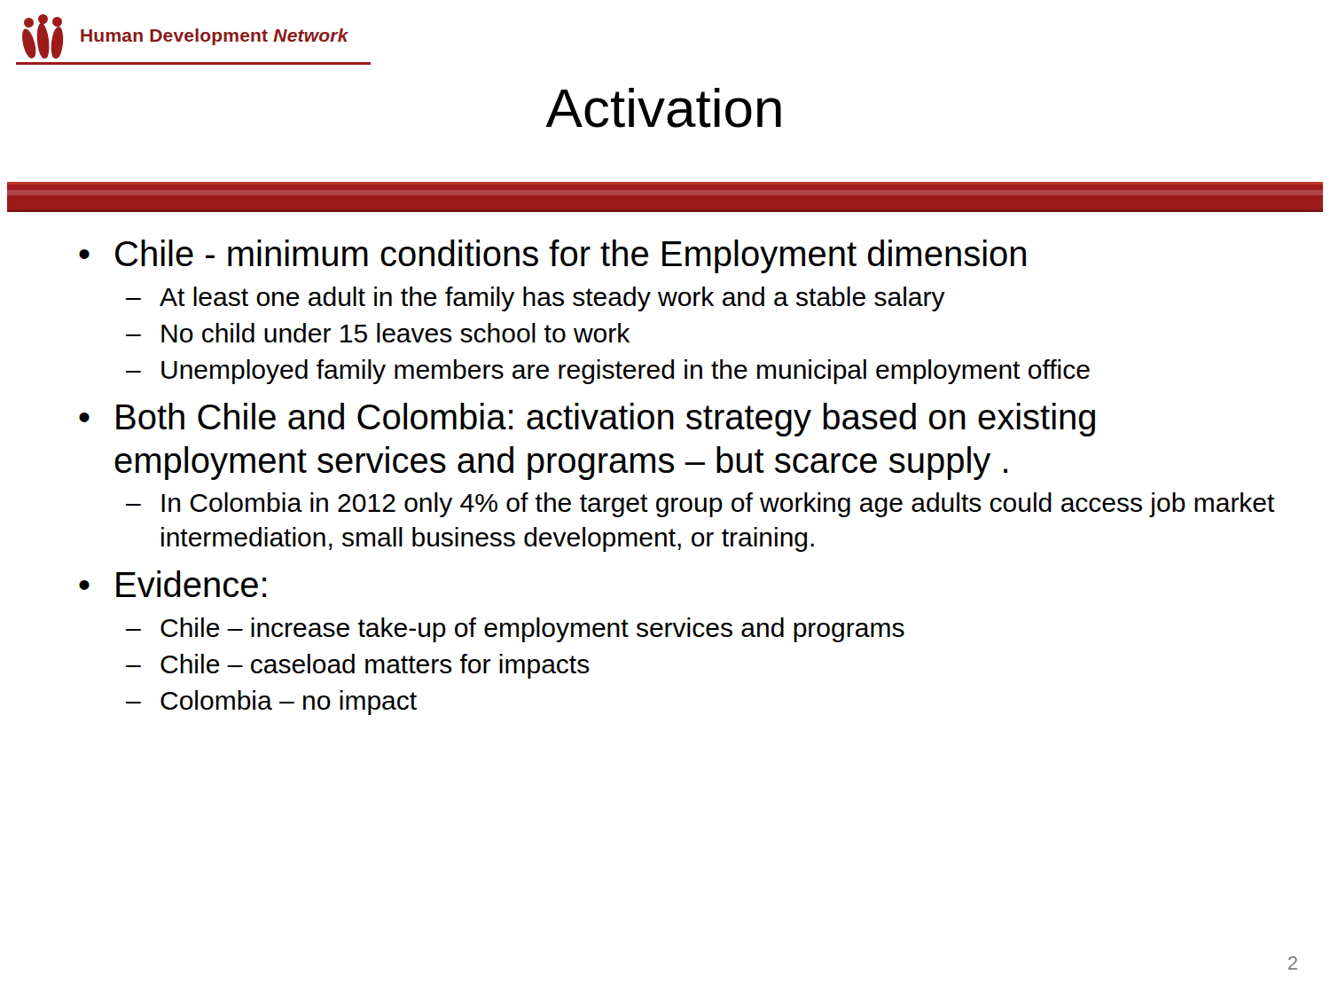Human Development Network
Activation
• Chile - minimum conditions for the Employment dimension
–At least one adult in the family has steady work and a stable salary
–No child under 15 leaves school to work
–Unemployed family members are registered in the municipal employment office
• Both Chile and Colombia: activation strategy based on existing employment services and programs – but scarce supply .
–In Colombia in 2012 only 4% of the target group of working age adults could access job market intermediation, small business development, or training.
• Evidence:
–Chile – increase take-up of employment services and programs
–Chile – caseload matters for impacts
–Colombia – no impact
2